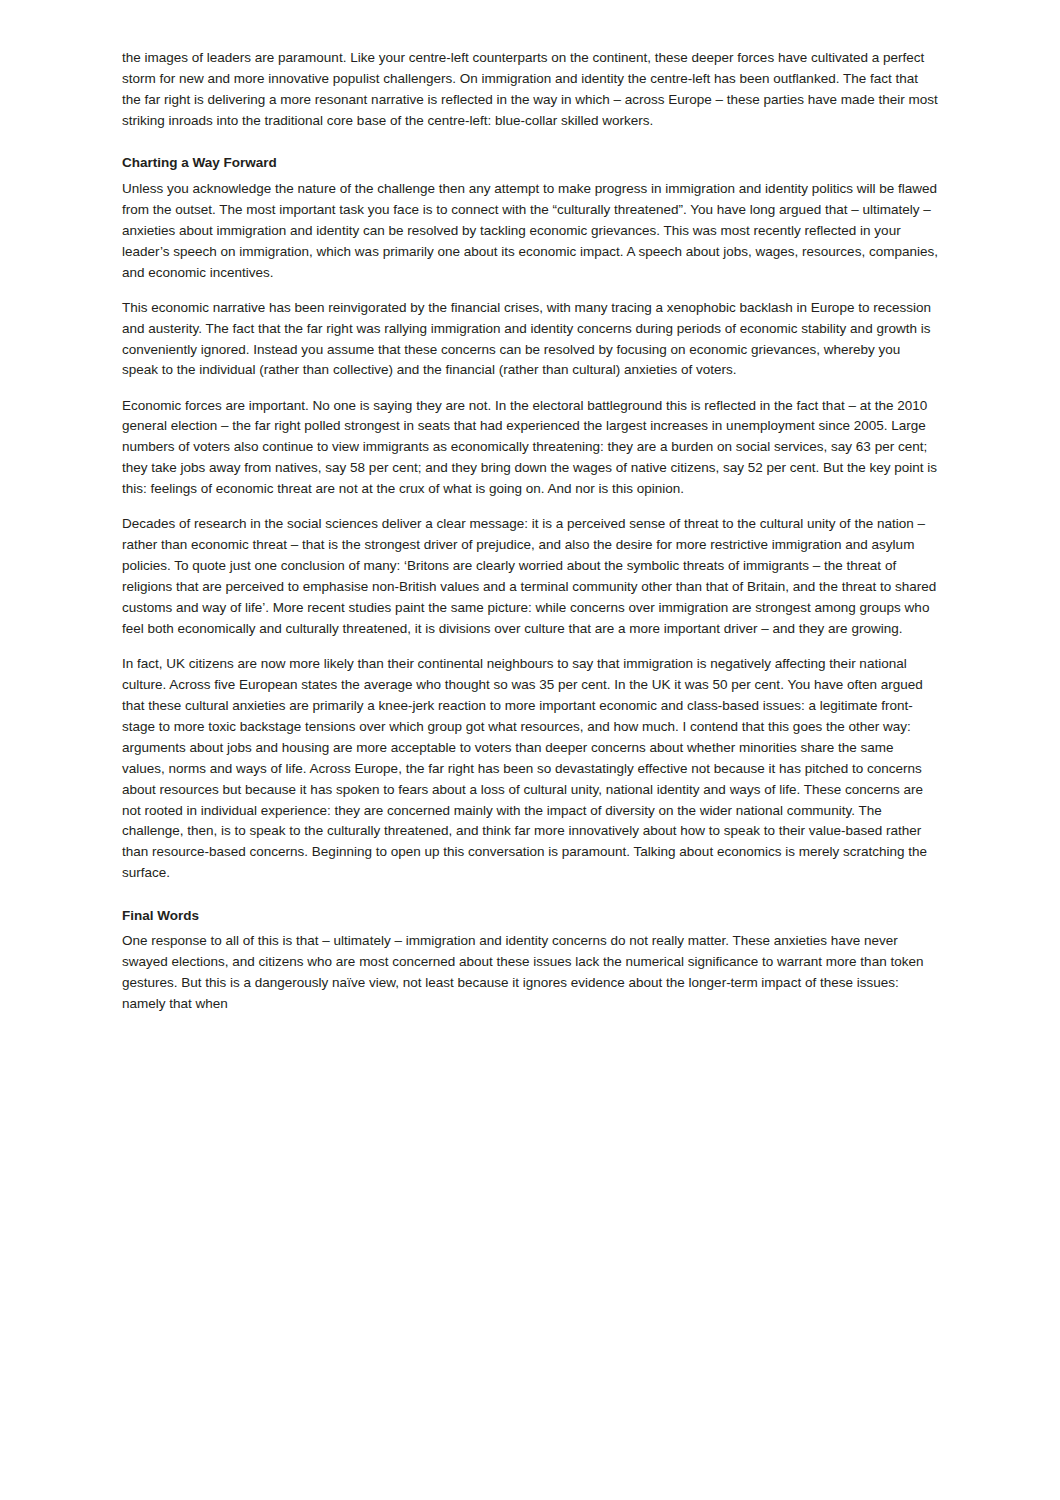the images of leaders are paramount. Like your centre-left counterparts on the continent, these deeper forces have cultivated a perfect storm for new and more innovative populist challengers. On immigration and identity the centre-left has been outflanked. The fact that the far right is delivering a more resonant narrative is reflected in the way in which – across Europe – these parties have made their most striking inroads into the traditional core base of the centre-left: blue-collar skilled workers.
Charting a Way Forward
Unless you acknowledge the nature of the challenge then any attempt to make progress in immigration and identity politics will be flawed from the outset. The most important task you face is to connect with the “culturally threatened”. You have long argued that – ultimately – anxieties about immigration and identity can be resolved by tackling economic grievances. This was most recently reflected in your leader’s speech on immigration, which was primarily one about its economic impact. A speech about jobs, wages, resources, companies, and economic incentives.
This economic narrative has been reinvigorated by the financial crises, with many tracing a xenophobic backlash in Europe to recession and austerity. The fact that the far right was rallying immigration and identity concerns during periods of economic stability and growth is conveniently ignored. Instead you assume that these concerns can be resolved by focusing on economic grievances, whereby you speak to the individual (rather than collective) and the financial (rather than cultural) anxieties of voters.
Economic forces are important. No one is saying they are not. In the electoral battleground this is reflected in the fact that – at the 2010 general election – the far right polled strongest in seats that had experienced the largest increases in unemployment since 2005. Large numbers of voters also continue to view immigrants as economically threatening: they are a burden on social services, say 63 per cent; they take jobs away from natives, say 58 per cent; and they bring down the wages of native citizens, say 52 per cent. But the key point is this: feelings of economic threat are not at the crux of what is going on. And nor is this opinion.
Decades of research in the social sciences deliver a clear message: it is a perceived sense of threat to the cultural unity of the nation – rather than economic threat – that is the strongest driver of prejudice, and also the desire for more restrictive immigration and asylum policies. To quote just one conclusion of many: ‘Britons are clearly worried about the symbolic threats of immigrants – the threat of religions that are perceived to emphasise non-British values and a terminal community other than that of Britain, and the threat to shared customs and way of life’. More recent studies paint the same picture: while concerns over immigration are strongest among groups who feel both economically and culturally threatened, it is divisions over culture that are a more important driver – and they are growing.
In fact, UK citizens are now more likely than their continental neighbours to say that immigration is negatively affecting their national culture. Across five European states the average who thought so was 35 per cent. In the UK it was 50 per cent. You have often argued that these cultural anxieties are primarily a knee-jerk reaction to more important economic and class-based issues: a legitimate front-stage to more toxic backstage tensions over which group got what resources, and how much. I contend that this goes the other way: arguments about jobs and housing are more acceptable to voters than deeper concerns about whether minorities share the same values, norms and ways of life. Across Europe, the far right has been so devastatingly effective not because it has pitched to concerns about resources but because it has spoken to fears about a loss of cultural unity, national identity and ways of life. These concerns are not rooted in individual experience: they are concerned mainly with the impact of diversity on the wider national community. The challenge, then, is to speak to the culturally threatened, and think far more innovatively about how to speak to their value-based rather than resource-based concerns. Beginning to open up this conversation is paramount. Talking about economics is merely scratching the surface.
Final Words
One response to all of this is that – ultimately – immigration and identity concerns do not really matter. These anxieties have never swayed elections, and citizens who are most concerned about these issues lack the numerical significance to warrant more than token gestures. But this is a dangerously naïve view, not least because it ignores evidence about the longer-term impact of these issues: namely that when